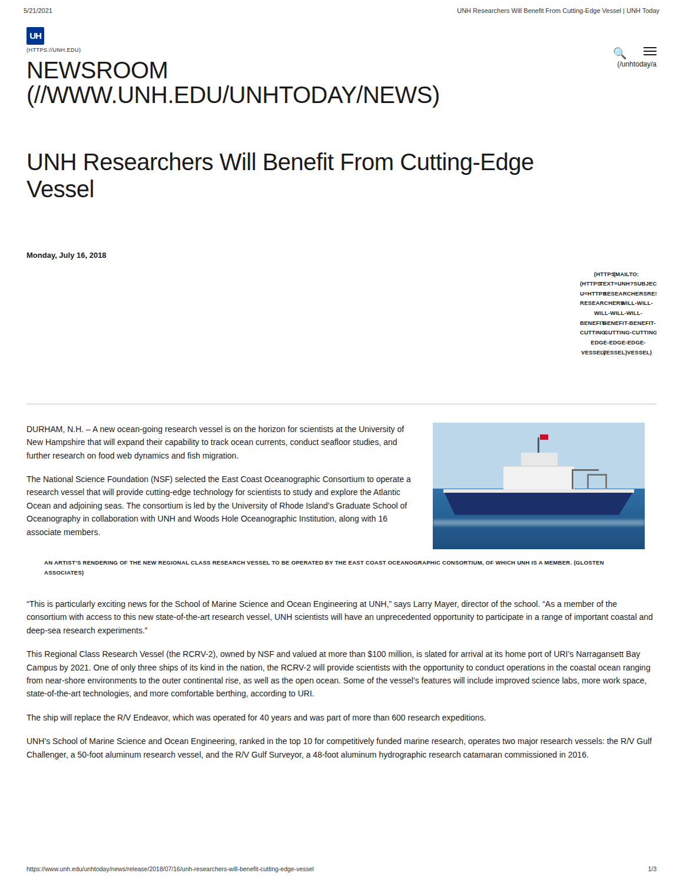5/21/2021 UNH Researchers Will Benefit From Cutting-Edge Vessel | UNH Today
UH
(HTTPS://UNH.EDU)
NEWSROOM
(//WWW.UNH.EDU/UNHTODAY/NEWS)
🔍
(/unhtoday/a
UNH Researchers Will Benefit From Cutting-Edge Vessel
Monday, July 16, 2018
(HTTPS:(MAILTO:
(HTTPS: TEXT=UNH?SUBJECT=UNH
U=HTTPS RESEARCHERS RESEARCHERS
RESEARCHERS WILL-WILL-
WILL-WILL-WILL-
BENEFIT-BENEFIT-BENEFIT-
CUTTING-CUTTING-CUTTING-
EDGE-EDGE-EDGE-
VESSEL) VESSEL) VESSEL)
DURHAM, N.H. – A new ocean-going research vessel is on the horizon for scientists at the University of New Hampshire that will expand their capability to track ocean currents, conduct seafloor studies, and further research on food web dynamics and fish migration.
The National Science Foundation (NSF) selected the East Coast Oceanographic Consortium to operate a research vessel that will provide cutting-edge technology for scientists to study and explore the Atlantic Ocean and adjoining seas. The consortium is led by the University of Rhode Island’s Graduate School of Oceanography in collaboration with UNH and Woods Hole Oceanographic Institution, along with 16 associate members.
AN ARTIST’S RENDERING OF THE NEW REGIONAL CLASS RESEARCH VESSEL TO BE OPERATED BY THE EAST COAST OCEANOGRAPHIC CONSORTIUM, OF WHICH UNH IS A MEMBER. (GLOSTEN ASSOCIATES)
“This is particularly exciting news for the School of Marine Science and Ocean Engineering at UNH,” says Larry Mayer, director of the school. “As a member of the consortium with access to this new state-of-the-art research vessel, UNH scientists will have an unprecedented opportunity to participate in a range of important coastal and deep-sea research experiments.”
This Regional Class Research Vessel (the RCRV-2), owned by NSF and valued at more than $100 million, is slated for arrival at its home port of URI’s Narragansett Bay Campus by 2021. One of only three ships of its kind in the nation, the RCRV-2 will provide scientists with the opportunity to conduct operations in the coastal ocean ranging from near-shore environments to the outer continental rise, as well as the open ocean. Some of the vessel’s features will include improved science labs, more work space, state-of-the-art technologies, and more comfortable berthing, according to URI.
The ship will replace the R/V Endeavor, which was operated for 40 years and was part of more than 600 research expeditions.
UNH’s School of Marine Science and Ocean Engineering, ranked in the top 10 for competitively funded marine research, operates two major research vessels: the R/V Gulf Challenger, a 50-foot aluminum research vessel, and the R/V Gulf Surveyor, a 48-foot aluminum hydrographic research catamaran commissioned in 2016.
https://www.unh.edu/unhtoday/news/release/2018/07/16/unh-researchers-will-benefit-cutting-edge-vessel 1/3